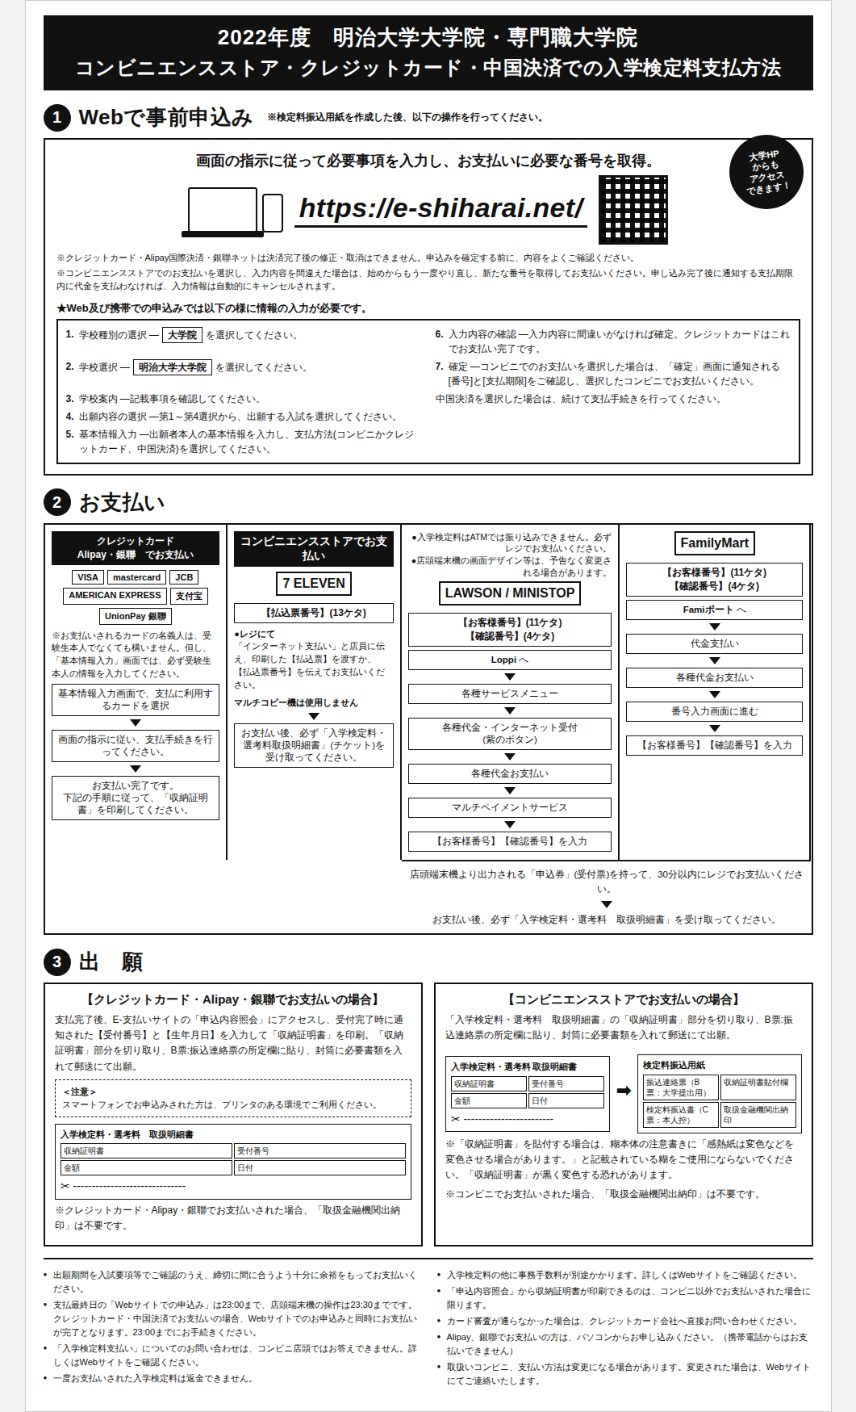2022年度　明治大学大学院・専門職大学院
コンビニエンスストア・クレジットカード・中国決済での入学検定料支払方法
1
Webで事前申込み
※検定料振込用紙を作成した後、以下の操作を行ってください。
大学HP
からも
アクセス
できます！
画面の指示に従って必要事項を入力し、お支払いに必要な番号を取得。
https://e-shiharai.net/
※クレジットカード・Alipay国際決済・銀聯ネットは決済完了後の修正・取消はできません。申込みを確定する前に、内容をよくご確認ください。
※コンビニエンスストアでのお支払いを選択し、入力内容を間違えた場合は、始めからもう一度やり直し、新たな番号を取得してお支払いください。申し込み完了後に通知する支払期限内に代金を支払わなければ、入力情報は自動的にキャンセルされます。
★Web及び携帯での申込みでは以下の様に情報の入力が必要です。
1. 学校種別の選択 ―大学院を選択してください。
6. 入力内容の確認 ―入力内容に間違いがなければ確定。クレジットカードはこれでお支払い完了です。
2. 学校選択 ―明治大学大学院を選択してください。
7. 確定 ―コンビニでのお支払いを選択した場合は、「確定」画面に通知される[番号]と[支払期限]をご確認し、選択したコンビニでお支払いください。
3. 学校案内 ―記載事項を確認してください。
中国決済を選択した場合は、続けて支払手続きを行ってください。
4. 出願内容の選択 ―第1～第4選択から、出願する入試を選択してください。
5. 基本情報入力 ―出願者本人の基本情報を入力し、支払方法(コンビニかクレジットカード、中国決済)を選択してください。
2
お支払い
クレジットカード
Alipay・銀聯　でお支払い
VISA mastercard JCB AMERICAN EXPRESS 支付宝 UnionPay 銀聯
※お支払いされるカードの名義人は、受験生本人でなくても構いません。但し、「基本情報入力」画面では、必ず受験生本人の情報を入力してください。
基本情報入力画面で、支払に利用するカードを選択
画面の指示に従い、支払手続きを行ってください。
お支払い完了です。
下記の手順に従って、「収納証明書」を印刷してください。
コンビニエンスストアでお支払い
7 ELEVEN
【払込票番号】(13ケタ)
●レジにて
「インターネット支払い」と店員に伝え、印刷した【払込票】を渡すか、【払込票番号】を伝えてお支払いください。
マルチコピー機は使用しません
お支払い後、必ず「入学検定料・選考料取扱明細書」(チケット)を受け取ってください。
●入学検定料はATMでは振り込みできません。必ずレジでお支払いください。
●店頭端末機の画面デザイン等は、予告なく変更される場合があります。
LAWSON / MINISTOP
【お客様番号】(11ケタ)
【確認番号】(4ケタ)
Loppi へ
各種サービスメニュー
各種代金・インターネット受付
(紫のボタン)
各種代金お支払い
マルチペイメントサービス
【お客様番号】【確認番号】を入力
FamilyMart
【お客様番号】(11ケタ)
【確認番号】(4ケタ)
Famiポート へ
代金支払い
各種代金お支払い
番号入力画面に進む
【お客様番号】【確認番号】を入力
店頭端末機より出力される「申込券」(受付票)を持って、30分以内にレジでお支払いください。
お支払い後、必ず「入学検定料・選考料　取扱明細書」を受け取ってください。
3
出　願
【クレジットカード・Alipay・銀聯でお支払いの場合】
支払完了後、E-支払いサイトの「申込内容照会」にアクセスし、受付完了時に通知された【受付番号】と【生年月日】を入力して「収納証明書」を印刷。「収納証明書」部分を切り取り、B票:振込連絡票の所定欄に貼り、封筒に必要書類を入れて郵送にて出願。
＜注意＞
スマートフォンでお申込みされた方は、プリンタのある環境でご利用ください。
入学検定料・選考料　取扱明細書
収納証明書
受付番号
金額
日付
✂ ------------------------------
※クレジットカード・Alipay・銀聯でお支払いされた場合、「取扱金融機関出納印」は不要です。
【コンビニエンスストアでお支払いの場合】
「入学検定料・選考料　取扱明細書」の「収納証明書」部分を切り取り、B票:振込連絡票の所定欄に貼り、封筒に必要書類を入れて郵送にて出願。
入学検定料・選考料 取扱明細書
収納証明書
受付番号
金額
日付
✂ ------------------------
➡
検定料振込用紙
振込連絡票（B票：大学提出用）
収納証明書貼付欄
検定料振込書（C票：本人控）
取扱金融機関出納印
※「収納証明書」を貼付する場合は、糊本体の注意書きに「感熱紙は変色などを変色させる場合があります。」と記載されている糊をご使用にならないでください。「収納証明書」が黒く変色する恐れがあります。
※コンビニでお支払いされた場合、「取扱金融機関出納印」は不要です。
出願期間を入試要項等でご確認のうえ、締切に間に合うよう十分に余裕をもってお支払いください。
支払最終日の「Webサイトでの申込み」は23:00まで、店頭端末機の操作は23:30までです。クレジットカード・中国決済でお支払いの場合、Webサイトでのお申込みと同時にお支払いが完了となります。23:00までにお手続きください。
「入学検定料支払い」についてのお問い合わせは、コンビニ店頭ではお答えできません。詳しくはWebサイトをご確認ください。
一度お支払いされた入学検定料は返金できません。
入学検定料の他に事務手数料が別途かかります。詳しくはWebサイトをご確認ください。
「申込内容照会」から収納証明書が印刷できるのは、コンビニ以外でお支払いされた場合に限ります。
カード審査が通らなかった場合は、クレジットカード会社へ直接お問い合わせください。
Alipay、銀聯でお支払いの方は、パソコンからお申し込みください。（携帯電話からはお支払いできません）
取扱いコンビニ、支払い方法は変更になる場合があります。変更された場合は、Webサイトにてご連絡いたします。